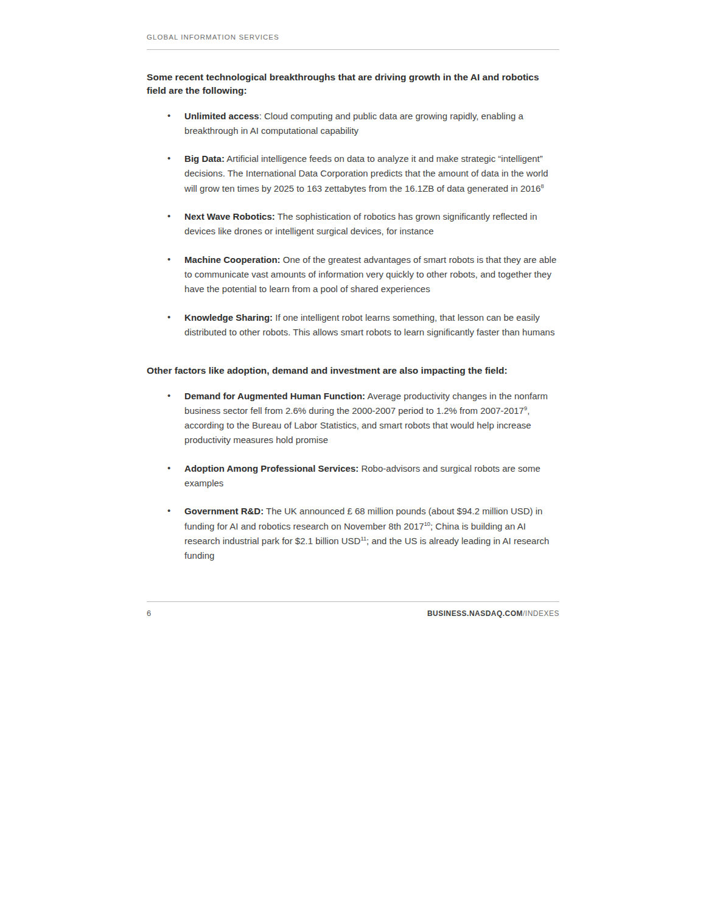Global Information Services
Some recent technological breakthroughs that are driving growth in the AI and robotics field are the following:
Unlimited access: Cloud computing and public data are growing rapidly, enabling a breakthrough in AI computational capability
Big Data: Artificial intelligence feeds on data to analyze it and make strategic “intelligent” decisions. The International Data Corporation predicts that the amount of data in the world will grow ten times by 2025 to 163 zettabytes from the 16.1ZB of data generated in 20168
Next Wave Robotics: The sophistication of robotics has grown significantly reflected in devices like drones or intelligent surgical devices, for instance
Machine Cooperation: One of the greatest advantages of smart robots is that they are able to communicate vast amounts of information very quickly to other robots, and together they have the potential to learn from a pool of shared experiences
Knowledge Sharing: If one intelligent robot learns something, that lesson can be easily distributed to other robots. This allows smart robots to learn significantly faster than humans
Other factors like adoption, demand and investment are also impacting the field:
Demand for Augmented Human Function: Average productivity changes in the nonfarm business sector fell from 2.6% during the 2000-2007 period to 1.2% from 2007-20179, according to the Bureau of Labor Statistics, and smart robots that would help increase productivity measures hold promise
Adoption Among Professional Services: Robo-advisors and surgical robots are some examples
Government R&D: The UK announced £ 68 million pounds (about $94.2 million USD) in funding for AI and robotics research on November 8th 201710; China is building an AI research industrial park for $2.1 billion USD11; and the US is already leading in AI research funding
6 BUSINESS.NASDAQ.COM/INDEXES